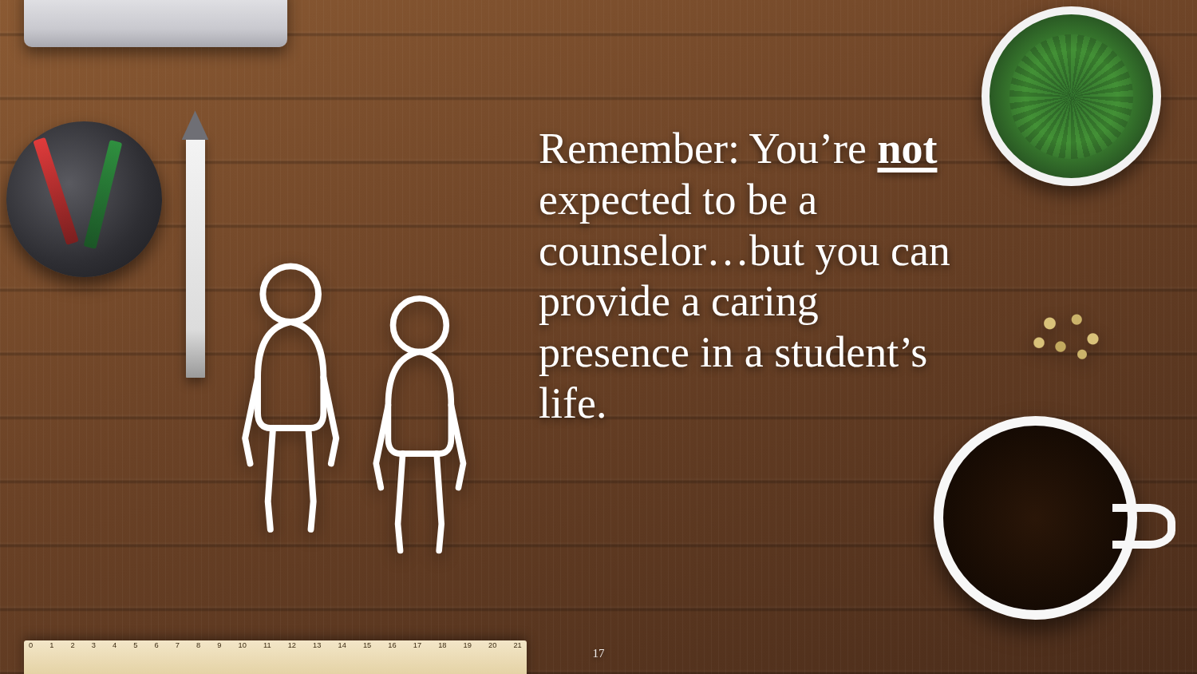012345 67891011 121314151617 18192021
Remember: You’re not expected to be a counselor…but you can provide a caring presence in a student’s life.
17